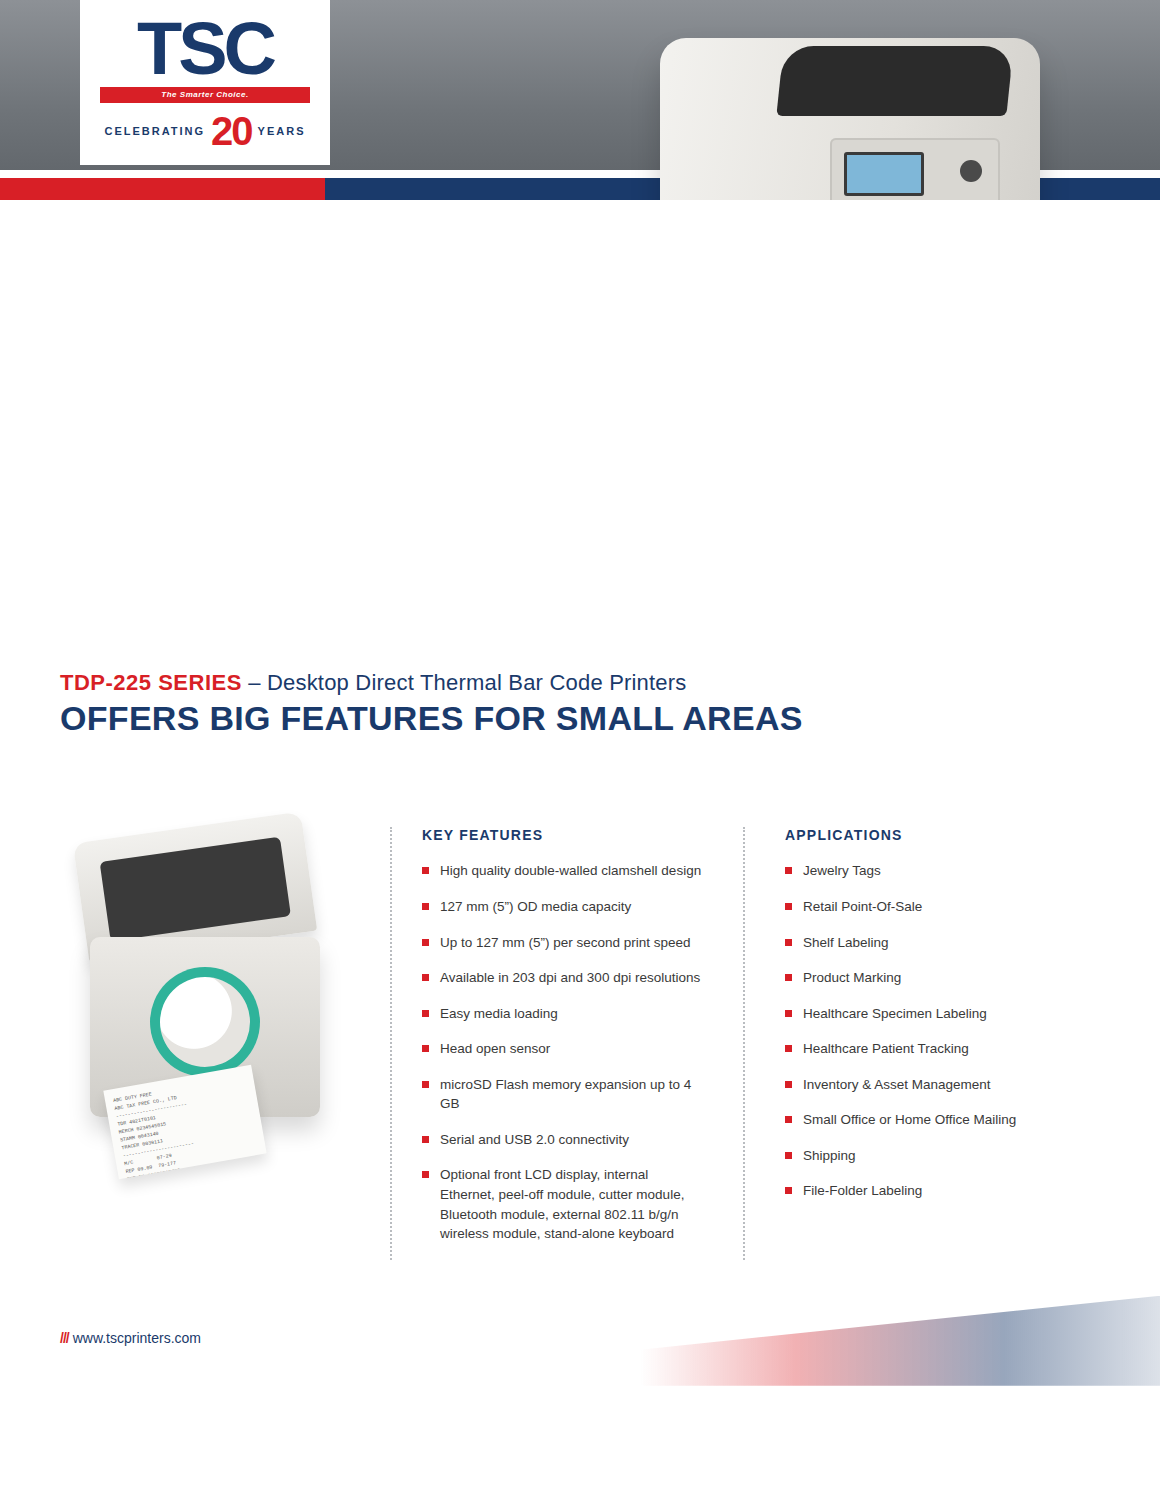TSC
The Smarter Choice.
CELEBRATING 20 YEARS
TSC
ABC DUTY FREE
ABC TAX FREE CO., LTD
TDR 4021T0101
MERCH 0234545015
STAMM 0043140
TRACER 0039111
BATCH# 0000266
6532000000D49800010607
M/C 07-29
REP 09.0979-177
APPR CODE
REF NO 61020000499
SALE
TOTAL US$ 100.0
SIGN
*** NO REFUND ***
THANK YOU
FOR SHOPPING WITH US
TDP-225 SERIES – Desktop Direct Thermal Bar Code Printers
OFFERS BIG FEATURES FOR SMALL AREAS
ABC DUTY FREE
ABC TAX FREE CO., LTD
------------------------
TDR 4021T0101
MERCH 0234545015
STAMM 0043140
TRACER 0039111
------------------------
M/C 07-29
REP 09.09 79-177
REF NO 61020000499
------------------------
SALE
TOTAL US$ 100.0
*** NO REFUND ***
THANK YOU
FOR SHOPPING WITH US
Key Features
High quality double-walled clamshell design
127 mm (5”) OD media capacity
Up to 127 mm (5”) per second print speed
Available in 203 dpi and 300 dpi resolutions
Easy media loading
Head open sensor
microSD Flash memory expansion up to 4 GB
Serial and USB 2.0 connectivity
Optional front LCD display, internal Ethernet, peel-off module, cutter module, Bluetooth module, external 802.11 b/g/n wireless module, stand-alone keyboard
Applications
Jewelry Tags
Retail Point-Of-Sale
Shelf Labeling
Product Marking
Healthcare Specimen Labeling
Healthcare Patient Tracking
Inventory & Asset Management
Small Office or Home Office Mailing
Shipping
File-Folder Labeling
///www.tscprinters.com